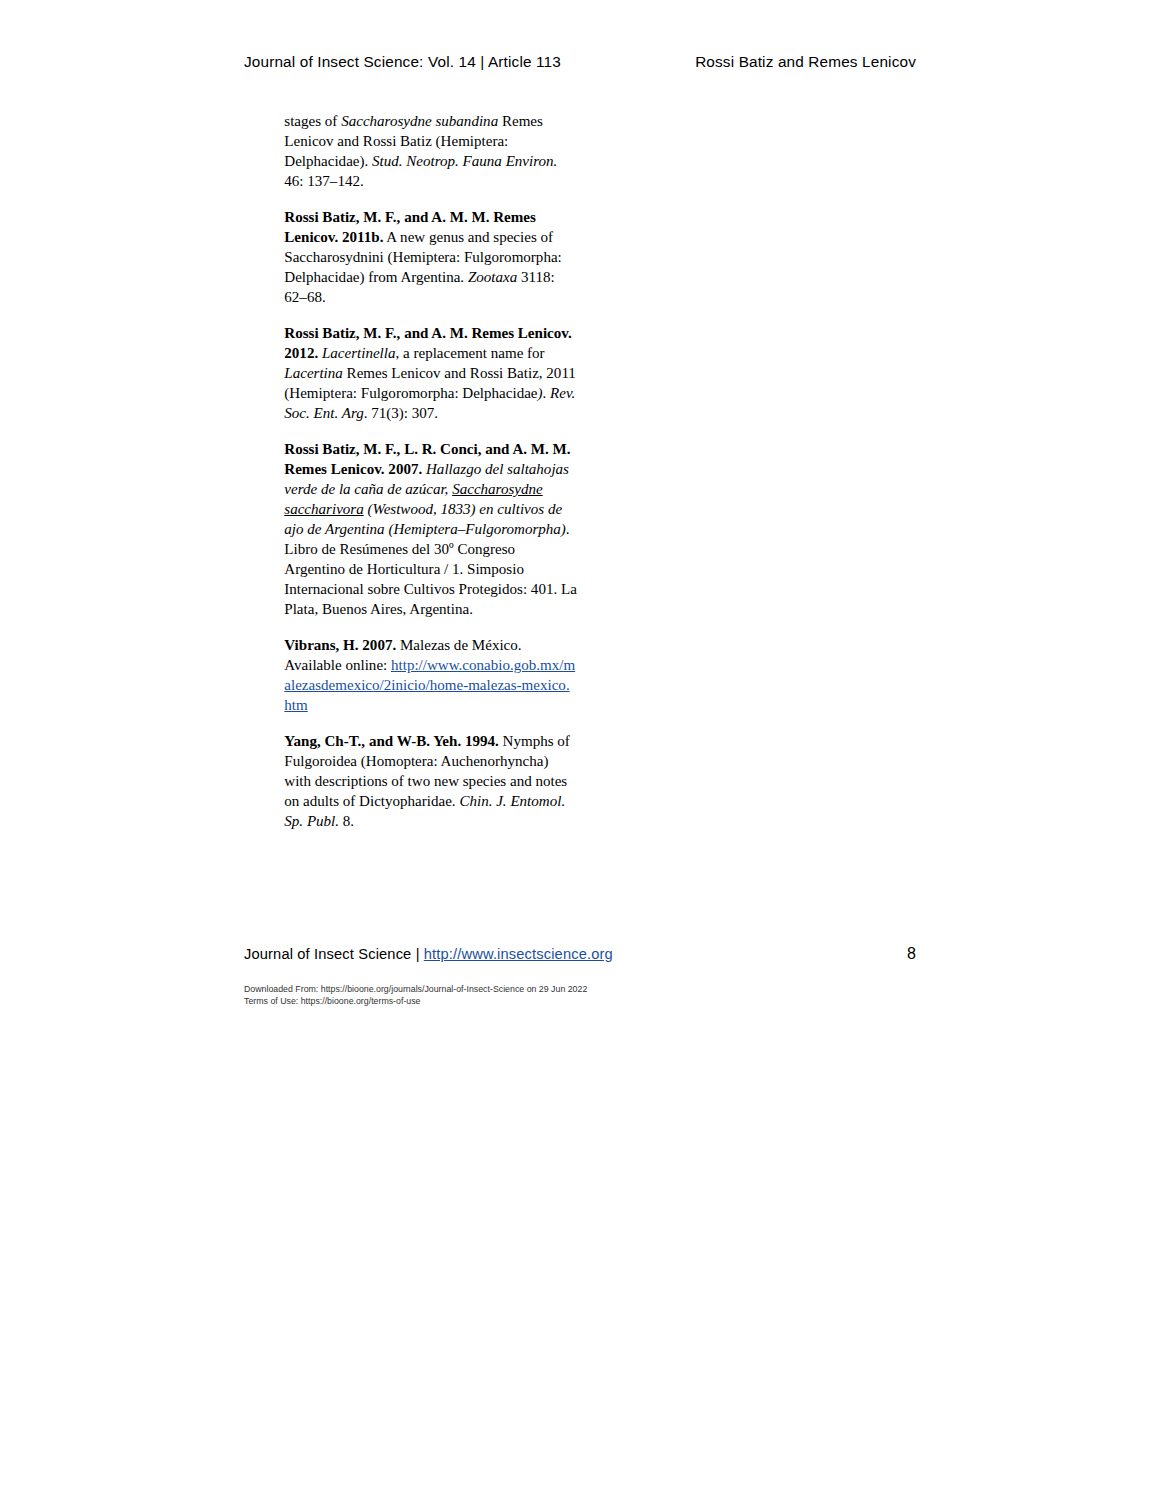Journal of Insect Science: Vol. 14 | Article 113
Rossi Batiz and Remes Lenicov
stages of Saccharosydne subandina Remes Lenicov and Rossi Batiz (Hemiptera: Delphacidae). Stud. Neotrop. Fauna Environ. 46: 137–142.
Rossi Batiz, M. F., and A. M. M. Remes Lenicov. 2011b. A new genus and species of Saccharosydnini (Hemiptera: Fulgoromorpha: Delphacidae) from Argentina. Zootaxa 3118: 62–68.
Rossi Batiz, M. F., and A. M. Remes Lenicov. 2012. Lacertinella, a replacement name for Lacertina Remes Lenicov and Rossi Batiz, 2011 (Hemiptera: Fulgoromorpha: Delphacidae). Rev. Soc. Ent. Arg. 71(3): 307.
Rossi Batiz, M. F., L. R. Conci, and A. M. M. Remes Lenicov. 2007. Hallazgo del saltahojas verde de la caña de azúcar, Saccharosydne saccharivora (Westwood, 1833) en cultivos de ajo de Argentina (Hemiptera–Fulgoromorpha). Libro de Resúmenes del 30º Congreso Argentino de Horticultura / 1. Simposio Internacional sobre Cultivos Protegidos: 401. La Plata, Buenos Aires, Argentina.
Vibrans, H. 2007. Malezas de México. Available online: http://www.conabio.gob.mx/malezasdemexico/2inicio/home-malezas-mexico.htm
Yang, Ch-T., and W-B. Yeh. 1994. Nymphs of Fulgoroidea (Homoptera: Auchenorhyncha) with descriptions of two new species and notes on adults of Dictyopharidae. Chin. J. Entomol. Sp. Publ. 8.
Journal of Insect Science | http://www.insectscience.org
8
Downloaded From: https://bioone.org/journals/Journal-of-Insect-Science on 29 Jun 2022
Terms of Use: https://bioone.org/terms-of-use